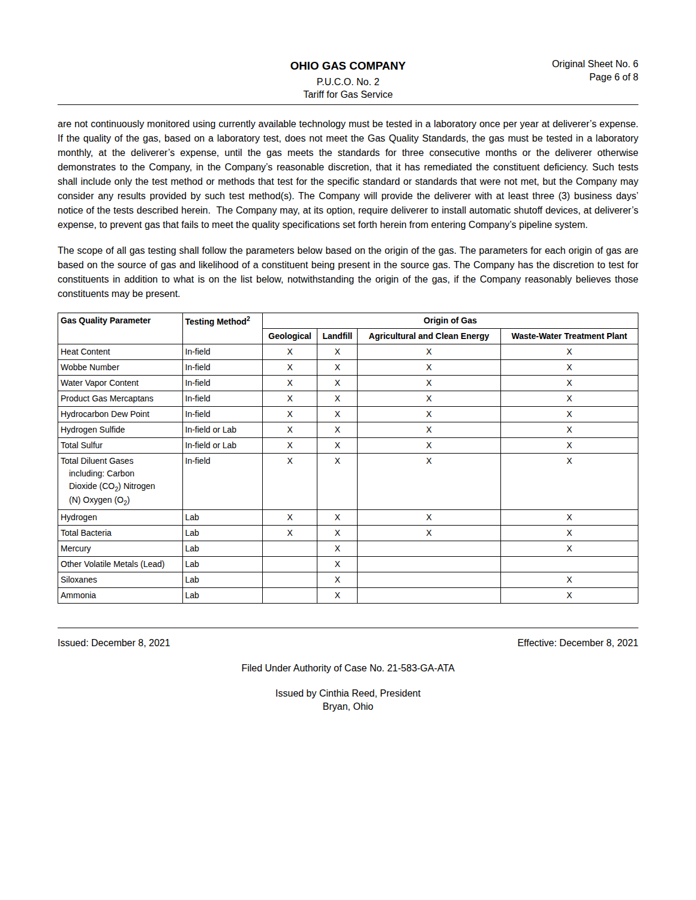Original Sheet No. 6
Page 6 of 8
OHIO GAS COMPANY
P.U.C.O. No. 2
Tariff for Gas Service
are not continuously monitored using currently available technology must be tested in a laboratory once per year at deliverer’s expense. If the quality of the gas, based on a laboratory test, does not meet the Gas Quality Standards, the gas must be tested in a laboratory monthly, at the deliverer’s expense, until the gas meets the standards for three consecutive months or the deliverer otherwise demonstrates to the Company, in the Company’s reasonable discretion, that it has remediated the constituent deficiency. Such tests shall include only the test method or methods that test for the specific standard or standards that were not met, but the Company may consider any results provided by such test method(s). The Company will provide the deliverer with at least three (3) business days’ notice of the tests described herein. The Company may, at its option, require deliverer to install automatic shutoff devices, at deliverer’s expense, to prevent gas that fails to meet the quality specifications set forth herein from entering Company’s pipeline system.
The scope of all gas testing shall follow the parameters below based on the origin of the gas. The parameters for each origin of gas are based on the source of gas and likelihood of a constituent being present in the source gas. The Company has the discretion to test for constituents in addition to what is on the list below, notwithstanding the origin of the gas, if the Company reasonably believes those constituents may be present.
| Gas Quality Parameter | Testing Method 2 | Origin of Gas |
| --- | --- | --- |
| Geological | Landfill | Agricultural and Clean Energy | Waste-Water Treatment Plant |
| Heat Content | In-field | X | X | X | X |
| Wobbe Number | In-field | X | X | X | X |
| Water Vapor Content | In-field | X | X | X | X |
| Product Gas Mercaptans | In-field | X | X | X | X |
| Hydrocarbon Dew Point | In-field | X | X | X | X |
| Hydrogen Sulfide | In-field or Lab | X | X | X | X |
| Total Sulfur | In-field or Lab | X | X | X | X |
| Total Diluent Gases including: Carbon Dioxide (CO 2 ) Nitrogen (N) Oxygen (O 2 ) | In-field | X | X | X | X |
| Hydrogen | Lab | X | X | X | X |
| Total Bacteria | Lab | X | X | X | X |
| Mercury | Lab | | X | | X |
| Other Volatile Metals (Lead) | Lab | | X | | |
| Siloxanes | Lab | | X | | X |
| Ammonia | Lab | | X | | X |
Issued: December 8, 2021 Effective: December 8, 2021
Filed Under Authority of Case No. 21-583-GA-ATA
Issued by Cinthia Reed, President
Bryan, Ohio